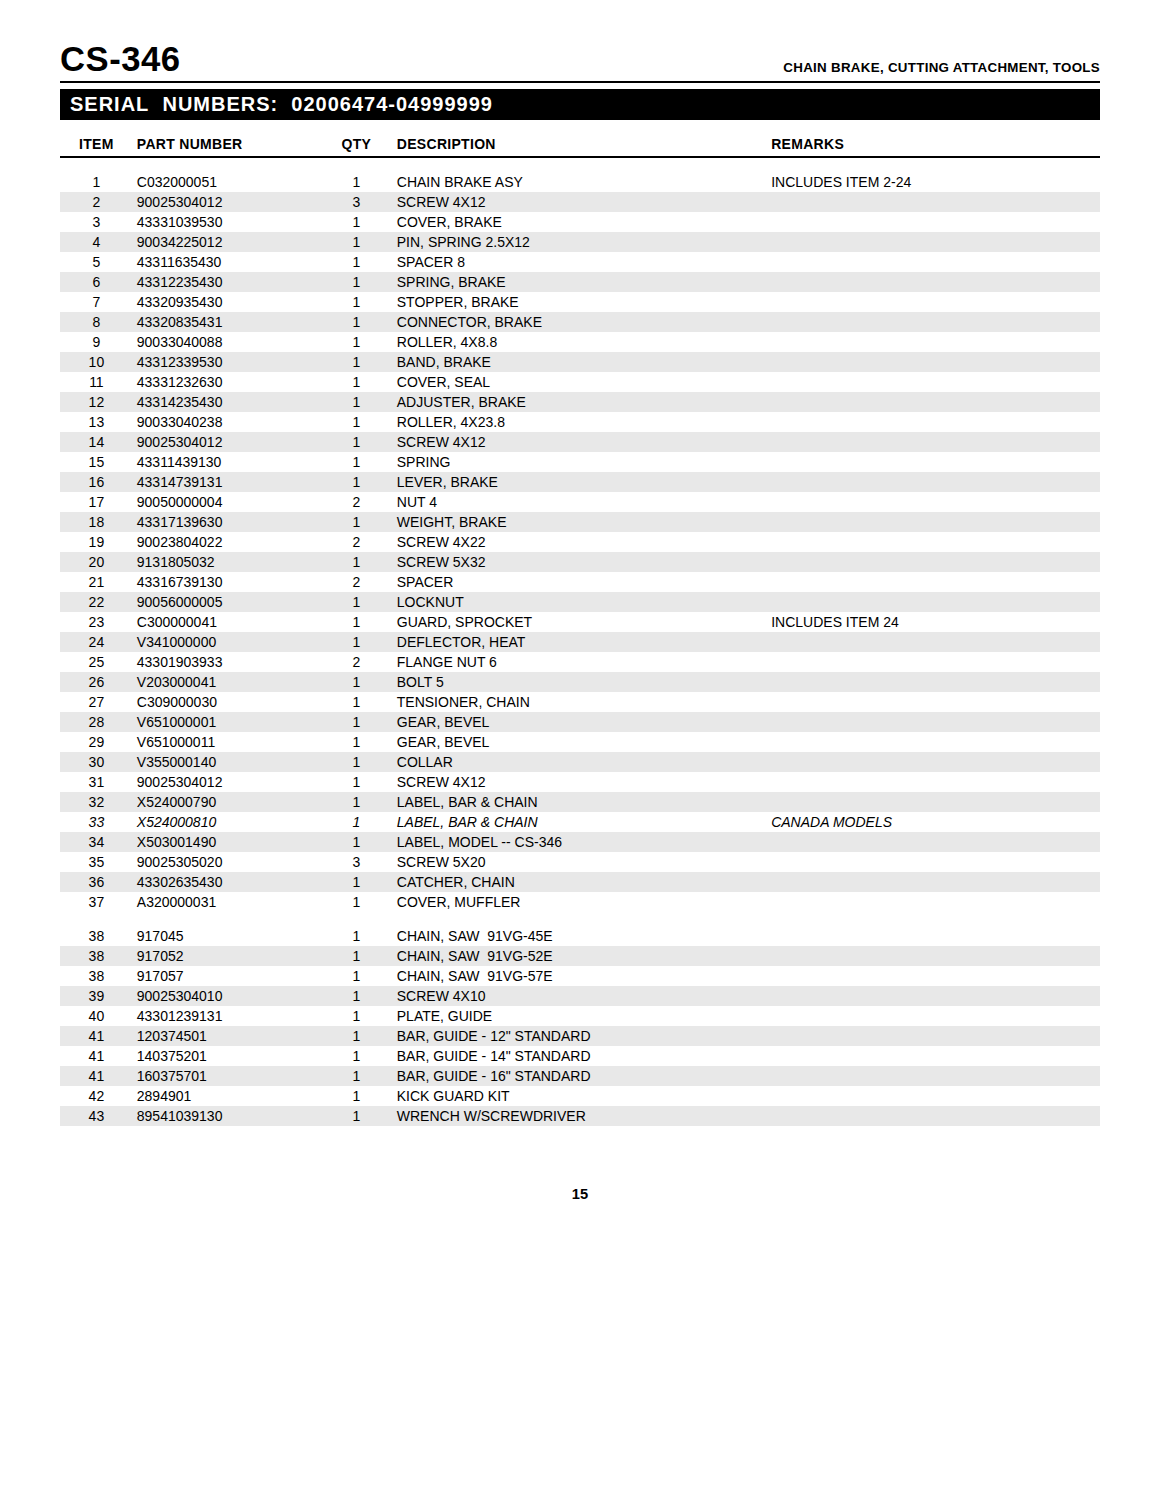CS-346
CHAIN BRAKE, CUTTING ATTACHMENT, TOOLS
SERIAL NUMBERS: 02006474-04999999
| ITEM | PART NUMBER | QTY | DESCRIPTION | REMARKS |
| --- | --- | --- | --- | --- |
| 1 | C032000051 | 1 | CHAIN BRAKE ASY | INCLUDES ITEM 2-24 |
| 2 | 90025304012 | 3 | SCREW 4X12 | |
| 3 | 43331039530 | 1 | COVER, BRAKE | |
| 4 | 90034225012 | 1 | PIN, SPRING 2.5X12 | |
| 5 | 43311635430 | 1 | SPACER 8 | |
| 6 | 43312235430 | 1 | SPRING, BRAKE | |
| 7 | 43320935430 | 1 | STOPPER, BRAKE | |
| 8 | 43320835431 | 1 | CONNECTOR, BRAKE | |
| 9 | 90033040088 | 1 | ROLLER, 4X8.8 | |
| 10 | 43312339530 | 1 | BAND, BRAKE | |
| 11 | 43331232630 | 1 | COVER, SEAL | |
| 12 | 43314235430 | 1 | ADJUSTER, BRAKE | |
| 13 | 90033040238 | 1 | ROLLER, 4X23.8 | |
| 14 | 90025304012 | 1 | SCREW 4X12 | |
| 15 | 43311439130 | 1 | SPRING | |
| 16 | 43314739131 | 1 | LEVER, BRAKE | |
| 17 | 90050000004 | 2 | NUT 4 | |
| 18 | 43317139630 | 1 | WEIGHT, BRAKE | |
| 19 | 90023804022 | 2 | SCREW 4X22 | |
| 20 | 9131805032 | 1 | SCREW 5X32 | |
| 21 | 43316739130 | 2 | SPACER | |
| 22 | 90056000005 | 1 | LOCKNUT | |
| 23 | C300000041 | 1 | GUARD, SPROCKET | INCLUDES ITEM 24 |
| 24 | V341000000 | 1 | DEFLECTOR, HEAT | |
| 25 | 43301903933 | 2 | FLANGE NUT 6 | |
| 26 | V203000041 | 1 | BOLT 5 | |
| 27 | C309000030 | 1 | TENSIONER, CHAIN | |
| 28 | V651000001 | 1 | GEAR, BEVEL | |
| 29 | V651000011 | 1 | GEAR, BEVEL | |
| 30 | V355000140 | 1 | COLLAR | |
| 31 | 90025304012 | 1 | SCREW 4X12 | |
| 32 | X524000790 | 1 | LABEL, BAR & CHAIN | |
| 33 | X524000810 | 1 | LABEL, BAR & CHAIN | CANADA MODELS |
| 34 | X503001490 | 1 | LABEL, MODEL -- CS-346 | |
| 35 | 90025305020 | 3 | SCREW 5X20 | |
| 36 | 43302635430 | 1 | CATCHER, CHAIN | |
| 37 | A320000031 | 1 | COVER, MUFFLER | |
| 38 | 917045 | 1 | CHAIN, SAW 91VG-45E | |
| 38 | 917052 | 1 | CHAIN, SAW 91VG-52E | |
| 38 | 917057 | 1 | CHAIN, SAW 91VG-57E | |
| 39 | 90025304010 | 1 | SCREW 4X10 | |
| 40 | 43301239131 | 1 | PLATE, GUIDE | |
| 41 | 120374501 | 1 | BAR, GUIDE - 12" STANDARD | |
| 41 | 140375201 | 1 | BAR, GUIDE - 14" STANDARD | |
| 41 | 160375701 | 1 | BAR, GUIDE - 16" STANDARD | |
| 42 | 2894901 | 1 | KICK GUARD KIT | |
| 43 | 89541039130 | 1 | WRENCH W/SCREWDRIVER | |
15